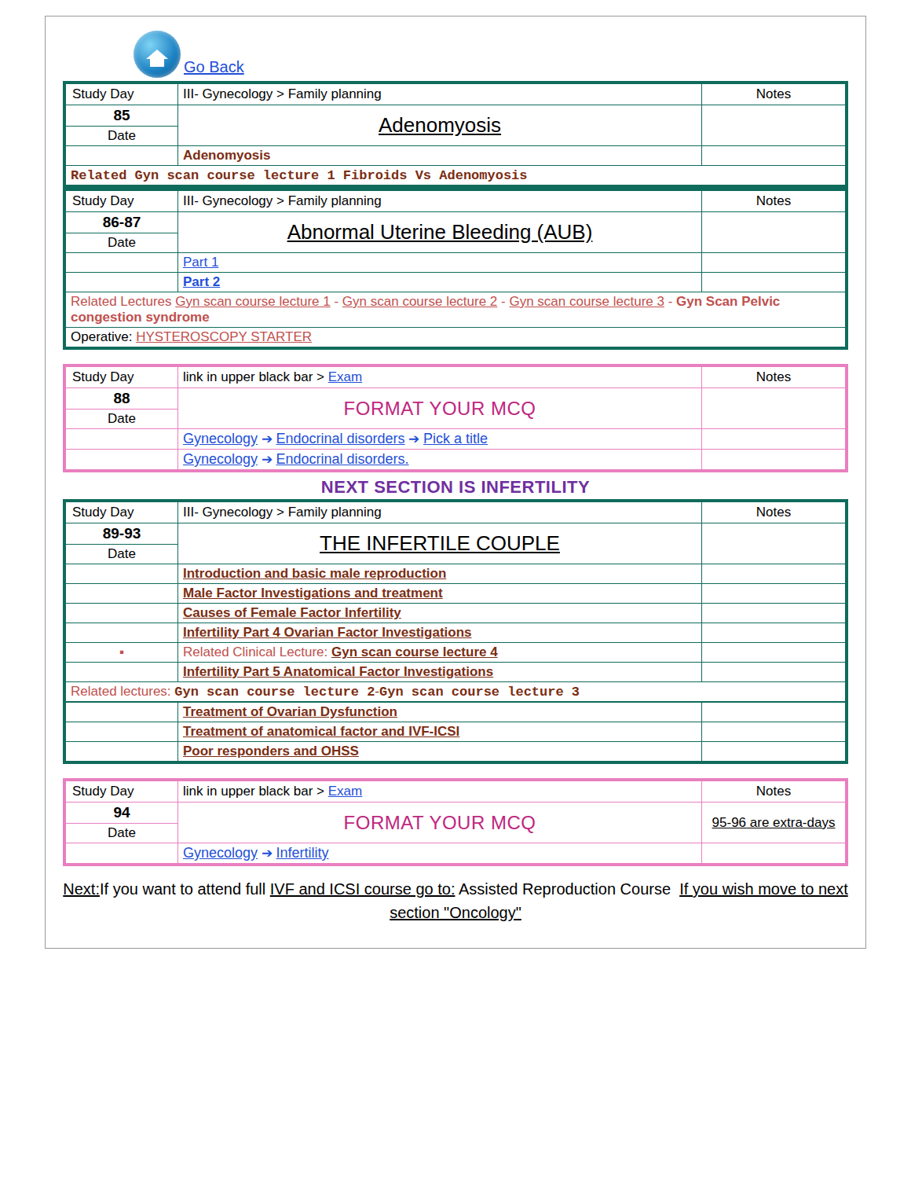Go Back
| Study Day | III- Gynecology > Family planning | Notes |
| 85 | Adenomyosis | |
| Date |
| | Adenomyosis | |
Related Gyn scan course lecture 1 Fibroids Vs Adenomyosis
| Study Day | III- Gynecology > Family planning | Notes |
| 86-87 | Abnormal Uterine Bleeding (AUB) | |
| Date |
| | Part 1 | |
| | Part 2 | |
Related Lectures Gyn scan course lecture 1 - Gyn scan course lecture 2 - Gyn scan course lecture 3 - Gyn Scan Pelvic congestion syndrome
Operative: HYSTEROSCOPY STARTER
| Study Day | link in upper black bar > Exam | Notes |
| 88 | FORMAT YOUR MCQ | |
| Date |
| | Gynecology ➔ Endocrinal disorders ➔ Pick a title | |
| | Gynecology ➔ Endocrinal disorders. | |
NEXT SECTION IS INFERTILITY
| Study Day | III- Gynecology > Family planning | Notes |
| 89-93 | THE INFERTILE COUPLE | |
| Date |
| | Introduction and basic male reproduction | |
| | Male Factor Investigations and treatment | |
| | Causes of Female Factor Infertility | |
| | Infertility Part 4 Ovarian Factor Investigations | |
| ▪ | Related Clinical Lecture: Gyn scan course lecture 4 | |
| | Infertility Part 5 Anatomical Factor Investigations | |
Related lectures: Gyn scan course lecture 2-Gyn scan course lecture 3
| | Treatment of Ovarian Dysfunction | |
| | Treatment of anatomical factor and IVF-ICSI | |
| | Poor responders and OHSS | |
| Study Day | link in upper black bar > Exam | Notes |
| 94 | FORMAT YOUR MCQ | 95-96 are extra-days |
| Date |
| | Gynecology ➔ Infertility | |
Next: If you want to attend full IVF and ICSI course go to: Assisted Reproduction Course If you wish move to next section "Oncology"